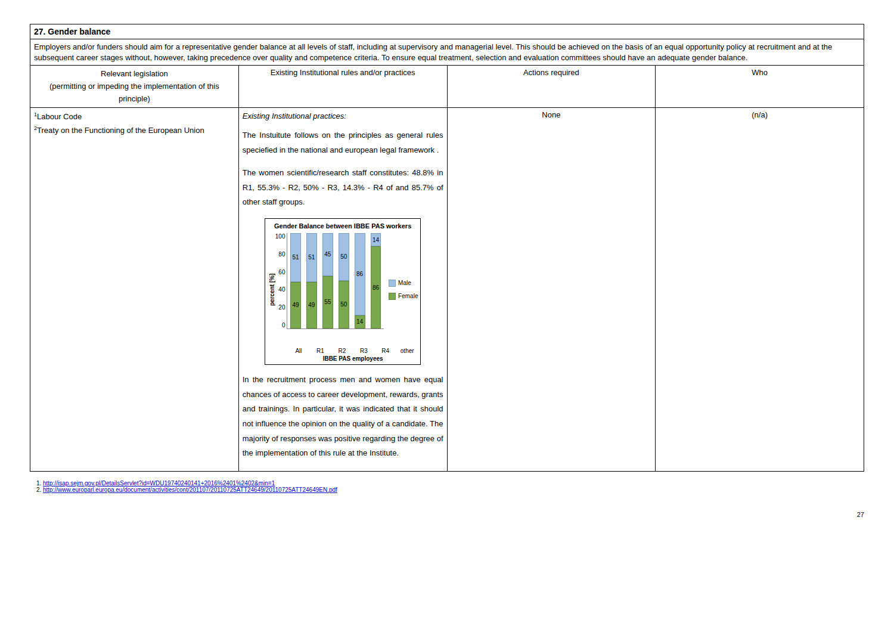| 27. Gender balance |
| Employers and/or funders should aim for a representative gender balance at all levels of staff, including at supervisory and managerial level. This should be achieved on the basis of an equal opportunity policy at recruitment and at the subsequent career stages without, however, taking precedence over quality and competence criteria. To ensure equal treatment, selection and evaluation committees should have an adequate gender balance. |
| Relevant legislation (permitting or impeding the implementation of this principle) | Existing Institutional rules and/or practices | Actions required | Who |
| 1 Labour Code 2 Treaty on the Functioning of the European Union | Existing Institutional practices: The Instuitute follows on the principles as general rules speciefied in the national and european legal framework . The women scientific/research staff constitutes: 48.8% in R1, 55.3% - R2, 50% - R3, 14.3% - R4 of and 85.7% of other staff groups. Gender Balance between IBBE PAS workers percent [%] 100 80 60 40 20 0 51 49 51 49 45 55 50 50 86 14 14 86 Male Female All R1 R2 R3 R4 other IBBE PAS employees In the recruitment process men and women have equal chances of access to career development, rewards, grants and trainings. In particular, it was indicated that it should not influence the opinion on the quality of a candidate. The majority of responses was positive regarding the degree of the implementation of this rule at the Institute. | None | (n/a) |
http://isap.sejm.gov.pl/DetailsServlet?id=WDU19740240141+2016%2401%2402&min=1
http://www.europarl.europa.eu/document/activities/cont/201107/20110725ATT24649/20110725ATT24649EN.pdf
27